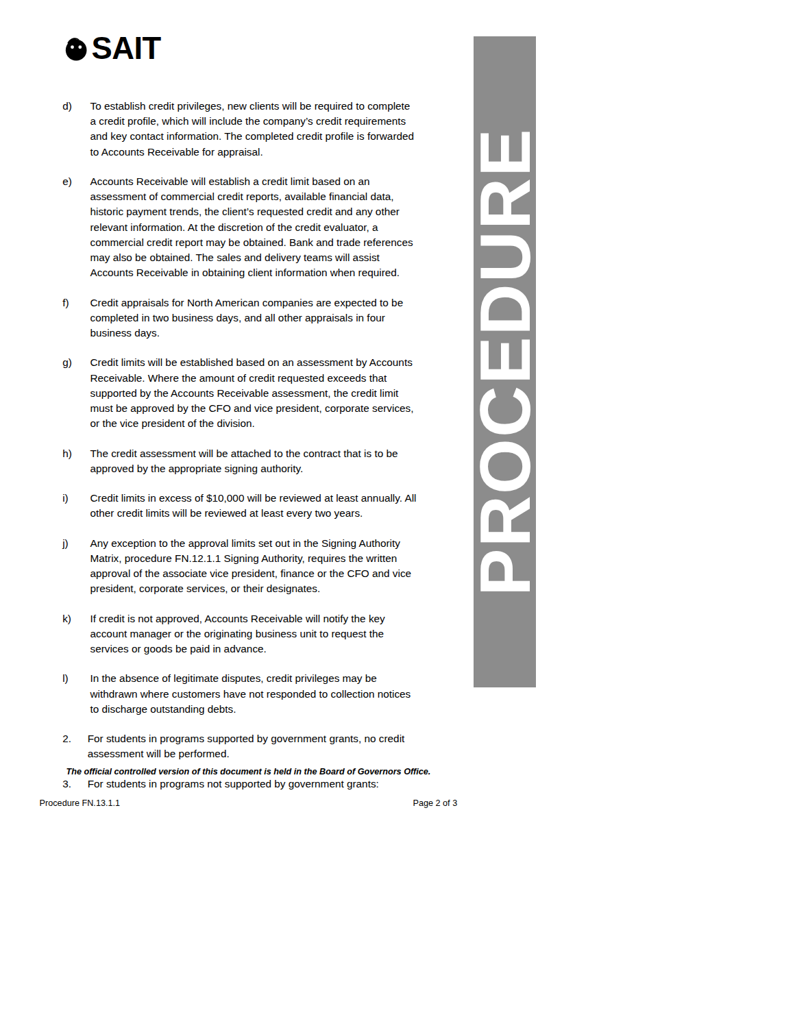PROCEDURE
SAIT
d) To establish credit privileges, new clients will be required to complete a credit profile, which will include the company’s credit requirements and key contact information. The completed credit profile is forwarded to Accounts Receivable for appraisal.
e) Accounts Receivable will establish a credit limit based on an assessment of commercial credit reports, available financial data, historic payment trends, the client’s requested credit and any other relevant information. At the discretion of the credit evaluator, a commercial credit report may be obtained. Bank and trade references may also be obtained. The sales and delivery teams will assist Accounts Receivable in obtaining client information when required.
f) Credit appraisals for North American companies are expected to be completed in two business days, and all other appraisals in four business days.
g) Credit limits will be established based on an assessment by Accounts Receivable. Where the amount of credit requested exceeds that supported by the Accounts Receivable assessment, the credit limit must be approved by the CFO and vice president, corporate services, or the vice president of the division.
h) The credit assessment will be attached to the contract that is to be approved by the appropriate signing authority.
i) Credit limits in excess of $10,000 will be reviewed at least annually. All other credit limits will be reviewed at least every two years.
j) Any exception to the approval limits set out in the Signing Authority Matrix, procedure FN.12.1.1 Signing Authority, requires the written approval of the associate vice president, finance or the CFO and vice president, corporate services, or their designates.
k) If credit is not approved, Accounts Receivable will notify the key account manager or the originating business unit to request the services or goods be paid in advance.
l) In the absence of legitimate disputes, credit privileges may be withdrawn where customers have not responded to collection notices to discharge outstanding debts.
2. For students in programs supported by government grants, no credit assessment will be performed.
3. For students in programs not supported by government grants:
The official controlled version of this document is held in the Board of Governors Office.
Procedure FN.13.1.1 Page 2 of 3